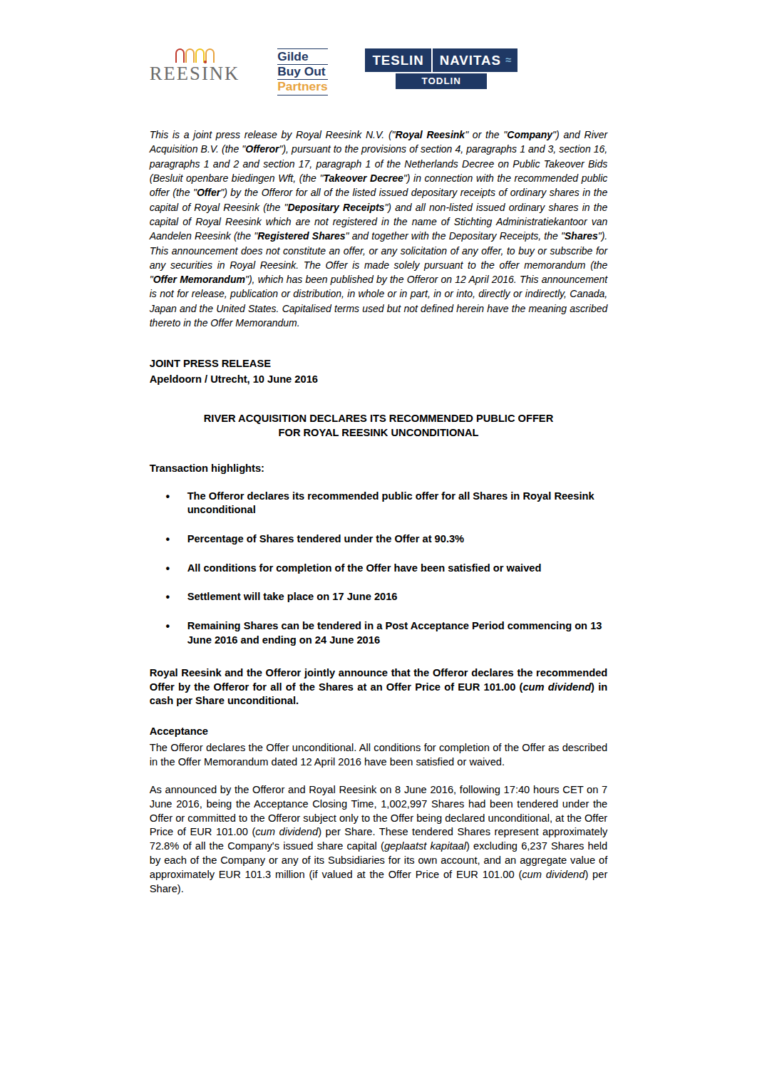REESINK
Gilde Buy Out Partners
TESLIN
NAVITAS ≈
TODLIN
This is a joint press release by Royal Reesink N.V. ("Royal Reesink" or the "Company") and River Acquisition B.V. (the "Offeror"), pursuant to the provisions of section 4, paragraphs 1 and 3, section 16, paragraphs 1 and 2 and section 17, paragraph 1 of the Netherlands Decree on Public Takeover Bids (Besluit openbare biedingen Wft, (the "Takeover Decree") in connection with the recommended public offer (the "Offer") by the Offeror for all of the listed issued depositary receipts of ordinary shares in the capital of Royal Reesink (the "Depositary Receipts") and all non-listed issued ordinary shares in the capital of Royal Reesink which are not registered in the name of Stichting Administratiekantoor van Aandelen Reesink (the "Registered Shares" and together with the Depositary Receipts, the "Shares"). This announcement does not constitute an offer, or any solicitation of any offer, to buy or subscribe for any securities in Royal Reesink. The Offer is made solely pursuant to the offer memorandum (the "Offer Memorandum"), which has been published by the Offeror on 12 April 2016. This announcement is not for release, publication or distribution, in whole or in part, in or into, directly or indirectly, Canada, Japan and the United States. Capitalised terms used but not defined herein have the meaning ascribed thereto in the Offer Memorandum.
JOINT PRESS RELEASE
Apeldoorn / Utrecht, 10 June 2016
RIVER ACQUISITION DECLARES ITS RECOMMENDED PUBLIC OFFER
FOR ROYAL REESINK UNCONDITIONAL
Transaction highlights:
The Offeror declares its recommended public offer for all Shares in Royal Reesink unconditional
Percentage of Shares tendered under the Offer at 90.3%
All conditions for completion of the Offer have been satisfied or waived
Settlement will take place on 17 June 2016
Remaining Shares can be tendered in a Post Acceptance Period commencing on 13 June 2016 and ending on 24 June 2016
Royal Reesink and the Offeror jointly announce that the Offeror declares the recommended Offer by the Offeror for all of the Shares at an Offer Price of EUR 101.00 (cum dividend) in cash per Share unconditional.
Acceptance
The Offeror declares the Offer unconditional. All conditions for completion of the Offer as described in the Offer Memorandum dated 12 April 2016 have been satisfied or waived.
As announced by the Offeror and Royal Reesink on 8 June 2016, following 17:40 hours CET on 7 June 2016, being the Acceptance Closing Time, 1,002,997 Shares had been tendered under the Offer or committed to the Offeror subject only to the Offer being declared unconditional, at the Offer Price of EUR 101.00 (cum dividend) per Share. These tendered Shares represent approximately 72.8% of all the Company's issued share capital (geplaatst kapitaal) excluding 6,237 Shares held by each of the Company or any of its Subsidiaries for its own account, and an aggregate value of approximately EUR 101.3 million (if valued at the Offer Price of EUR 101.00 (cum dividend) per Share).